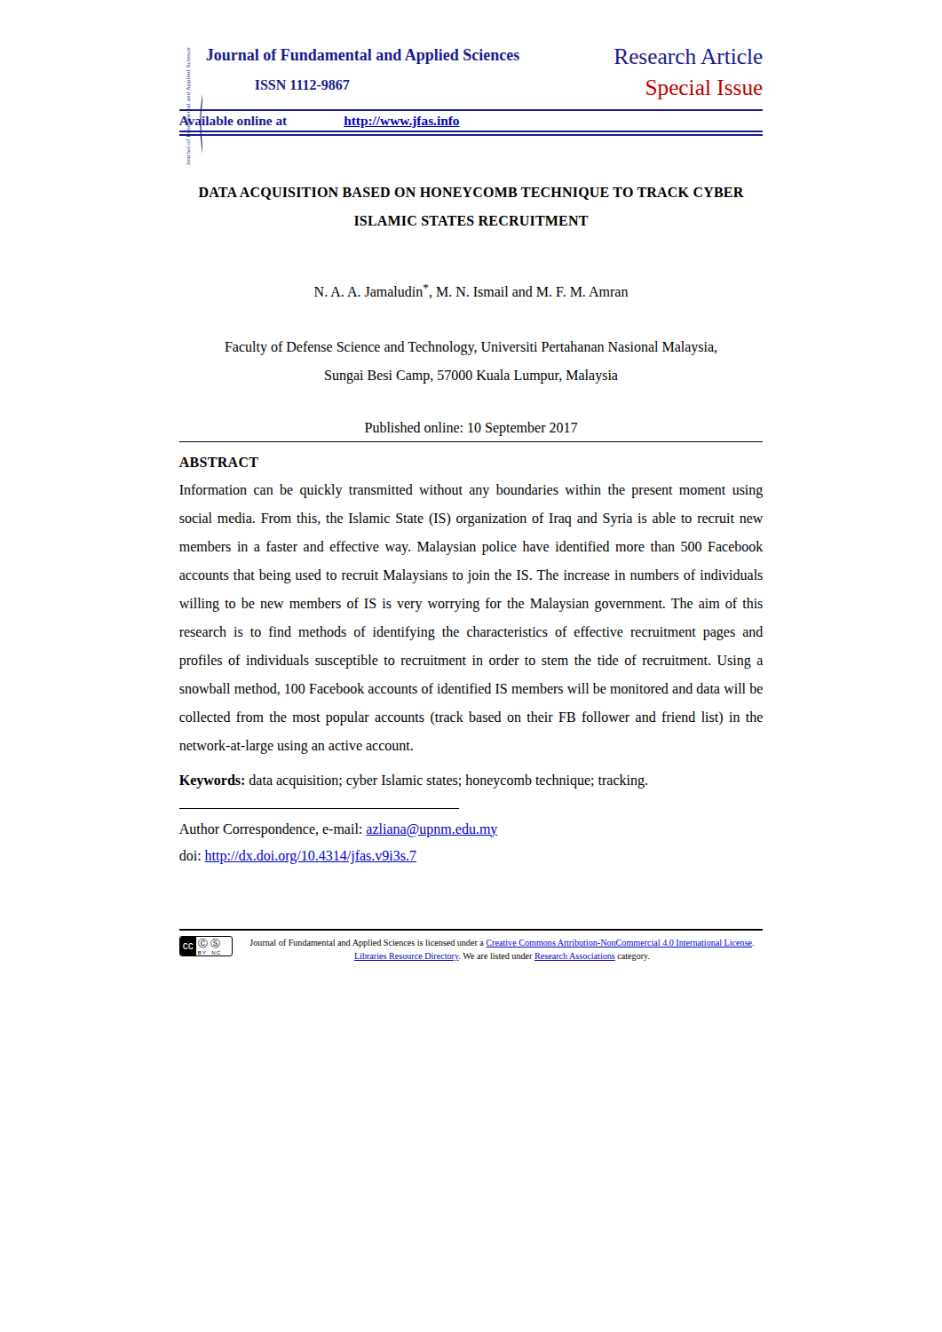Journal of Fundamental and Applied Sciences
Research Article
Special Issue
Journal of Fundamental and Applied Sciences
ISSN 1112-9867
Available online at http://www.jfas.info
DATA ACQUISITION BASED ON HONEYCOMB TECHNIQUE TO TRACK CYBER
ISLAMIC STATES RECRUITMENT
N. A. A. Jamaludin*, M. N. Ismail and M. F. M. Amran
Faculty of Defense Science and Technology, Universiti Pertahanan Nasional Malaysia,
Sungai Besi Camp, 57000 Kuala Lumpur, Malaysia
Published online: 10 September 2017
ABSTRACT
Information can be quickly transmitted without any boundaries within the present moment using social media. From this, the Islamic State (IS) organization of Iraq and Syria is able to recruit new members in a faster and effective way. Malaysian police have identified more than 500 Facebook accounts that being used to recruit Malaysians to join the IS. The increase in numbers of individuals willing to be new members of IS is very worrying for the Malaysian government. The aim of this research is to find methods of identifying the characteristics of effective recruitment pages and profiles of individuals susceptible to recruitment in order to stem the tide of recruitment. Using a snowball method, 100 Facebook accounts of identified IS members will be monitored and data will be collected from the most popular accounts (track based on their FB follower and friend list) in the network-at-large using an active account.
Keywords: data acquisition; cyber Islamic states; honeycomb technique; tracking.
Author Correspondence, e-mail: azliana@upnm.edu.my
doi: http://dx.doi.org/10.4314/jfas.v9i3s.7
cc
Ⓒ Ⓢ
BY NC
Journal of Fundamental and Applied Sciences is licensed under a Creative Commons Attribution-NonCommercial 4.0 International License. Libraries Resource Directory. We are listed under Research Associations category.